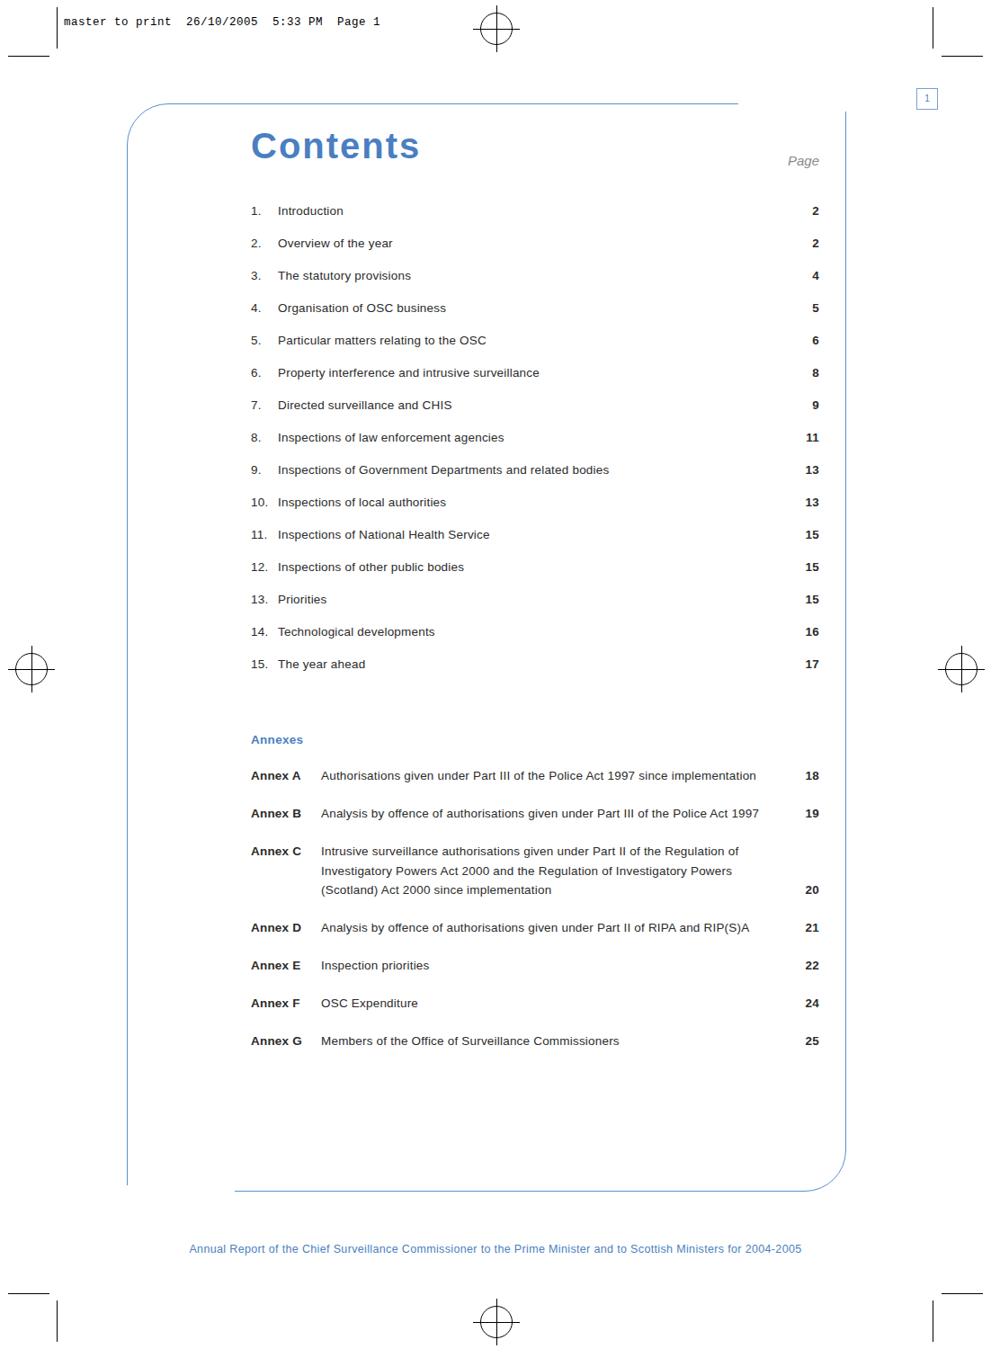master to print 26/10/2005 5:33 PM Page 1
1
Page
Contents
| 1. | Introduction | 2 |
| 2. | Overview of the year | 2 |
| 3. | The statutory provisions | 4 |
| 4. | Organisation of OSC business | 5 |
| 5. | Particular matters relating to the OSC | 6 |
| 6. | Property interference and intrusive surveillance | 8 |
| 7. | Directed surveillance and CHIS | 9 |
| 8. | Inspections of law enforcement agencies | 11 |
| 9. | Inspections of Government Departments and related bodies | 13 |
| 10. | Inspections of local authorities | 13 |
| 11. | Inspections of National Health Service | 15 |
| 12. | Inspections of other public bodies | 15 |
| 13. | Priorities | 15 |
| 14. | Technological developments | 16 |
| 15. | The year ahead | 17 |
Annexes
| Annex A | Authorisations given under Part III of the Police Act 1997 since implementation | 18 |
| Annex B | Analysis by offence of authorisations given under Part III of the Police Act 1997 | 19 |
| Annex C | Intrusive surveillance authorisations given under Part II of the Regulation of Investigatory Powers Act 2000 and the Regulation of Investigatory Powers (Scotland) Act 2000 since implementation | 20 |
| Annex D | Analysis by offence of authorisations given under Part II of RIPA and RIP(S)A | 21 |
| Annex E | Inspection priorities | 22 |
| Annex F | OSC Expenditure | 24 |
| Annex G | Members of the Office of Surveillance Commissioners | 25 |
Annual Report of the Chief Surveillance Commissioner to the Prime Minister and to Scottish Ministers for 2004-2005